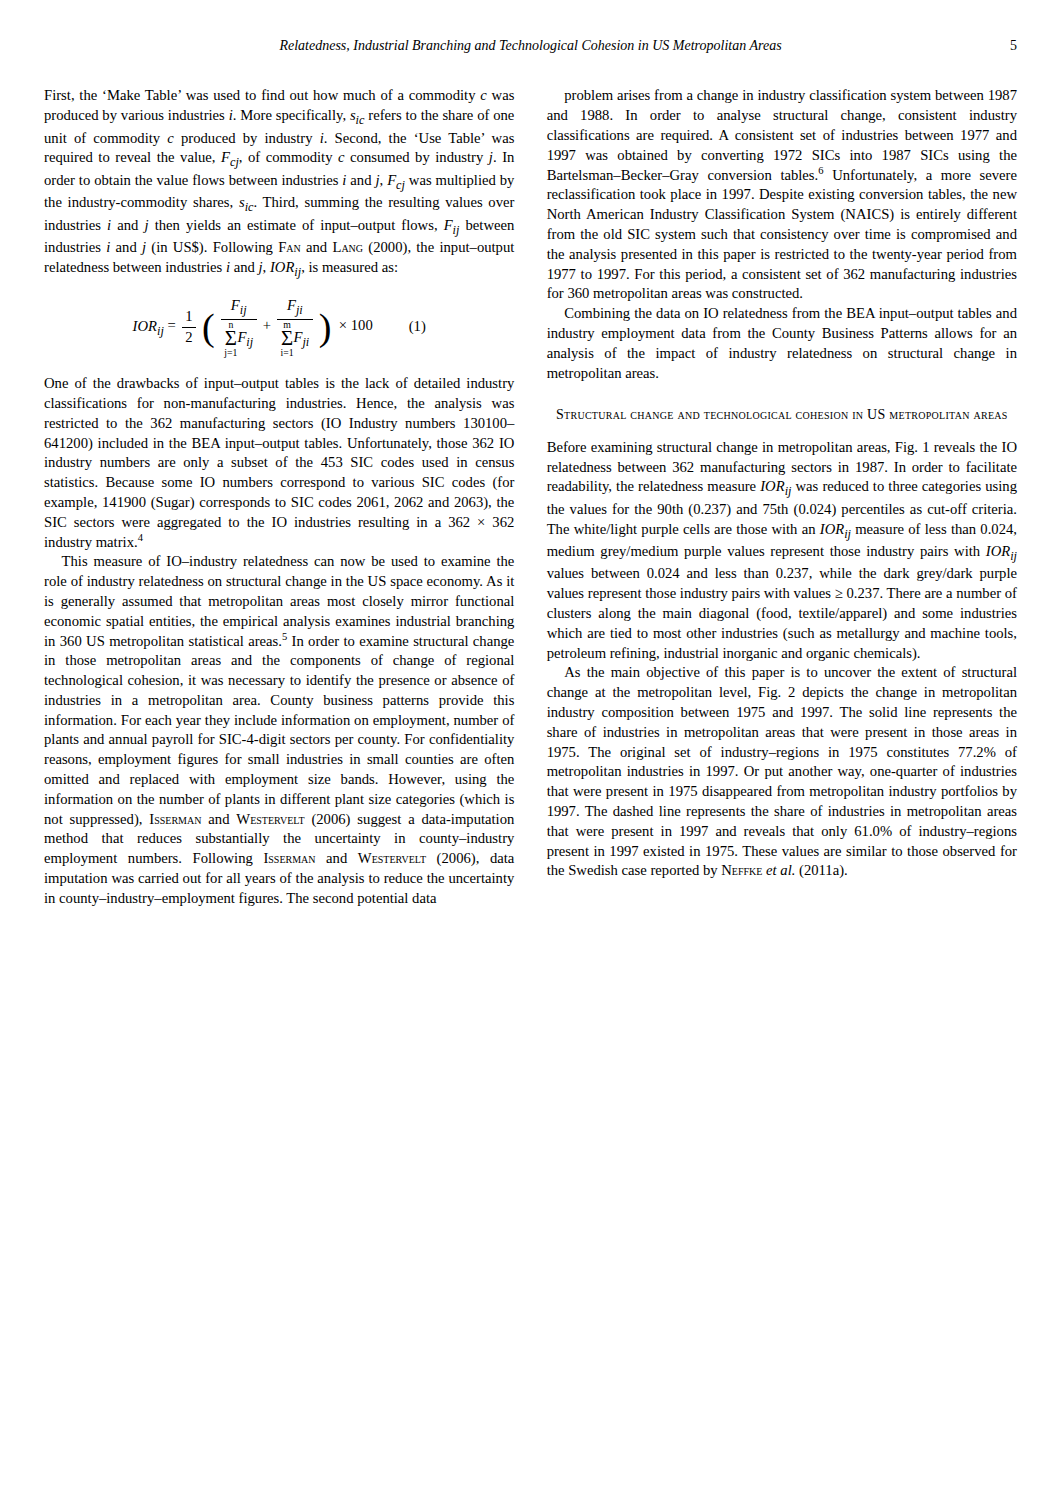Relatedness, Industrial Branching and Technological Cohesion in US Metropolitan Areas 5
First, the ‘Make Table’ was used to find out how much of a commodity c was produced by various industries i. More specifically, sic refers to the share of one unit of commodity c produced by industry i. Second, the ‘Use Table’ was required to reveal the value, Fcj, of commodity c consumed by industry j. In order to obtain the value flows between industries i and j, Fcj was multiplied by the industry-commodity shares, sic. Third, summing the resulting values over industries i and j then yields an estimate of input–output flows, Fij between industries i and j (in US$). Following Fan and Lang (2000), the input–output relatedness between industries i and j, IORij, is measured as:
IORij = 12 ( Fij nΣj=1 Fij + Fji mΣi=1 Fji ) × 100 (1)
One of the drawbacks of input–output tables is the lack of detailed industry classifications for non-manufacturing industries. Hence, the analysis was restricted to the 362 manufacturing sectors (IO Industry numbers 130100–641200) included in the BEA input–output tables. Unfortunately, those 362 IO industry numbers are only a subset of the 453 SIC codes used in census statistics. Because some IO numbers correspond to various SIC codes (for example, 141900 (Sugar) corresponds to SIC codes 2061, 2062 and 2063), the SIC sectors were aggregated to the IO industries resulting in a 362 × 362 industry matrix.4
This measure of IO–industry relatedness can now be used to examine the role of industry relatedness on structural change in the US space economy. As it is generally assumed that metropolitan areas most closely mirror functional economic spatial entities, the empirical analysis examines industrial branching in 360 US metropolitan statistical areas.5 In order to examine structural change in those metropolitan areas and the components of change of regional technological cohesion, it was necessary to identify the presence or absence of industries in a metropolitan area. County business patterns provide this information. For each year they include information on employment, number of plants and annual payroll for SIC-4-digit sectors per county. For confidentiality reasons, employment figures for small industries in small counties are often omitted and replaced with employment size bands. However, using the information on the number of plants in different plant size categories (which is not suppressed), Isserman and Westervelt (2006) suggest a data-imputation method that reduces substantially the uncertainty in county–industry employment numbers. Following Isserman and Westervelt (2006), data imputation was carried out for all years of the analysis to reduce the uncertainty in county–industry–employment figures. The second potential data
problem arises from a change in industry classification system between 1987 and 1988. In order to analyse structural change, consistent industry classifications are required. A consistent set of industries between 1977 and 1997 was obtained by converting 1972 SICs into 1987 SICs using the Bartelsman–Becker–Gray conversion tables.6 Unfortunately, a more severe reclassification took place in 1997. Despite existing conversion tables, the new North American Industry Classification System (NAICS) is entirely different from the old SIC system such that consistency over time is compromised and the analysis presented in this paper is restricted to the twenty-year period from 1977 to 1997. For this period, a consistent set of 362 manufacturing industries for 360 metropolitan areas was constructed.
Combining the data on IO relatedness from the BEA input–output tables and industry employment data from the County Business Patterns allows for an analysis of the impact of industry relatedness on structural change in metropolitan areas.
Structural change and technological cohesion in US metropolitan areas
Before examining structural change in metropolitan areas, Fig. 1 reveals the IO relatedness between 362 manufacturing sectors in 1987. In order to facilitate readability, the relatedness measure IORij was reduced to three categories using the values for the 90th (0.237) and 75th (0.024) percentiles as cut-off criteria. The white/light purple cells are those with an IORij measure of less than 0.024, medium grey/medium purple values represent those industry pairs with IORij values between 0.024 and less than 0.237, while the dark grey/dark purple values represent those industry pairs with values ≥ 0.237. There are a number of clusters along the main diagonal (food, textile/apparel) and some industries which are tied to most other industries (such as metallurgy and machine tools, petroleum refining, industrial inorganic and organic chemicals).
As the main objective of this paper is to uncover the extent of structural change at the metropolitan level, Fig. 2 depicts the change in metropolitan industry composition between 1975 and 1997. The solid line represents the share of industries in metropolitan areas that were present in those areas in 1975. The original set of industry–regions in 1975 constitutes 77.2% of metropolitan industries in 1997. Or put another way, one-quarter of industries that were present in 1975 disappeared from metropolitan industry portfolios by 1997. The dashed line represents the share of industries in metropolitan areas that were present in 1997 and reveals that only 61.0% of industry–regions present in 1997 existed in 1975. These values are similar to those observed for the Swedish case reported by Neffke et al. (2011a).